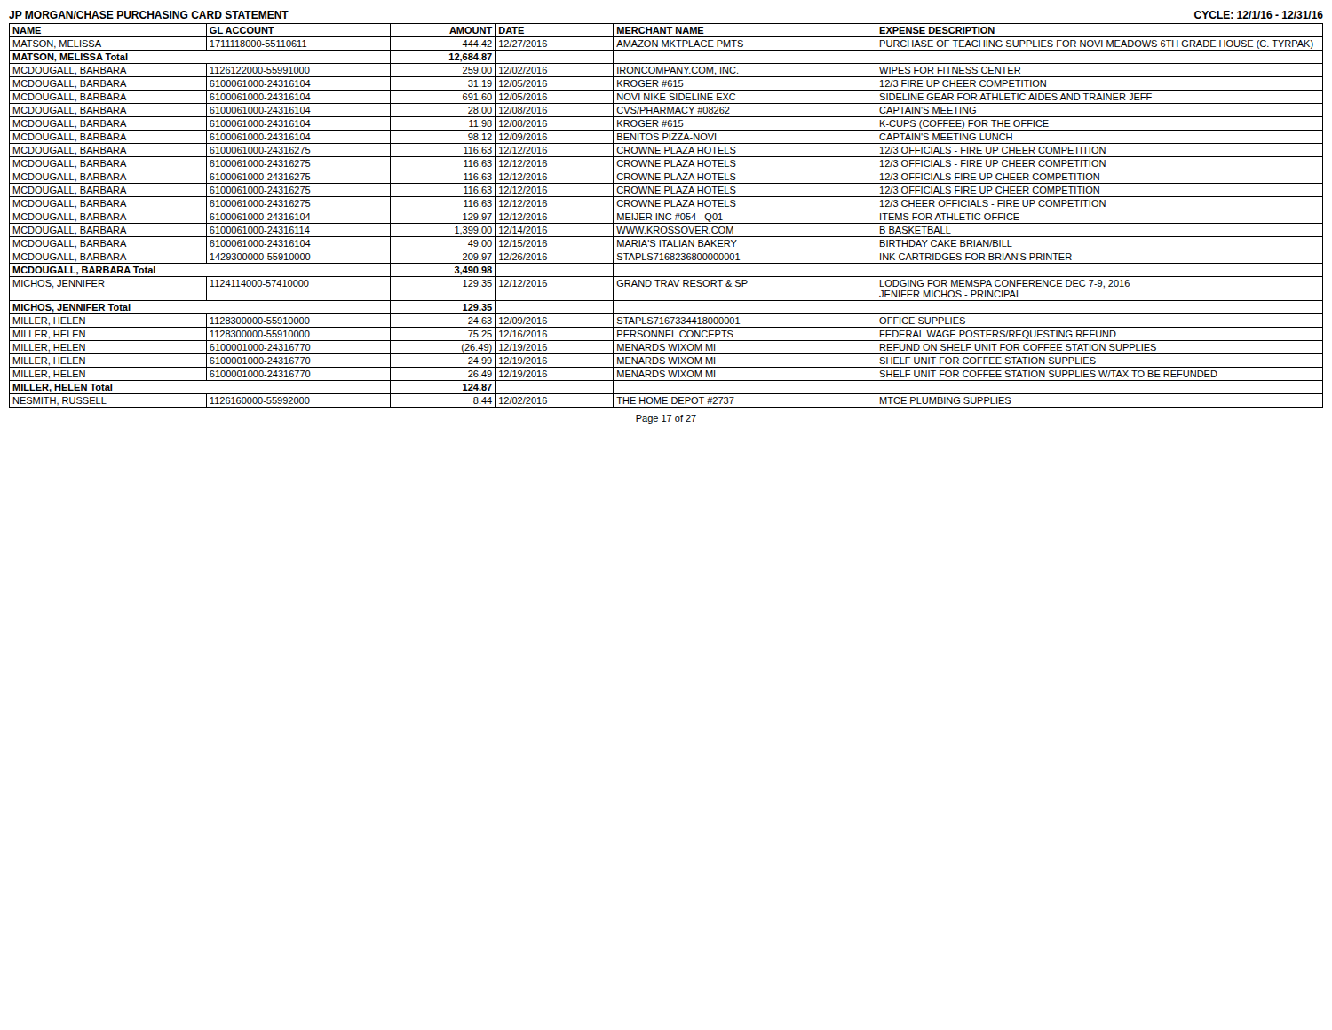JP MORGAN/CHASE PURCHASING CARD STATEMENT CYCLE: 12/1/16 - 12/31/16
| NAME | GL ACCOUNT | AMOUNT | DATE | MERCHANT NAME | EXPENSE DESCRIPTION |
| --- | --- | --- | --- | --- | --- |
| MATSON, MELISSA | 1711118000-55110611 | 444.42 | 12/27/2016 | AMAZON MKTPLACE PMTS | PURCHASE OF TEACHING SUPPLIES FOR NOVI MEADOWS 6TH GRADE HOUSE (C. TYRPAK) |
| MATSON, MELISSA Total | 12,684.87 | | | |
| MCDOUGALL, BARBARA | 1126122000-55991000 | 259.00 | 12/02/2016 | IRONCOMPANY.COM, INC. | WIPES FOR FITNESS CENTER |
| MCDOUGALL, BARBARA | 6100061000-24316104 | 31.19 | 12/05/2016 | KROGER #615 | 12/3 FIRE UP CHEER COMPETITION |
| MCDOUGALL, BARBARA | 6100061000-24316104 | 691.60 | 12/05/2016 | NOVI NIKE SIDELINE EXC | SIDELINE GEAR FOR ATHLETIC AIDES AND TRAINER JEFF |
| MCDOUGALL, BARBARA | 6100061000-24316104 | 28.00 | 12/08/2016 | CVS/PHARMACY #08262 | CAPTAIN'S MEETING |
| MCDOUGALL, BARBARA | 6100061000-24316104 | 11.98 | 12/08/2016 | KROGER #615 | K-CUPS (COFFEE) FOR THE OFFICE |
| MCDOUGALL, BARBARA | 6100061000-24316104 | 98.12 | 12/09/2016 | BENITOS PIZZA-NOVI | CAPTAIN'S MEETING LUNCH |
| MCDOUGALL, BARBARA | 6100061000-24316275 | 116.63 | 12/12/2016 | CROWNE PLAZA HOTELS | 12/3 OFFICIALS - FIRE UP CHEER COMPETITION |
| MCDOUGALL, BARBARA | 6100061000-24316275 | 116.63 | 12/12/2016 | CROWNE PLAZA HOTELS | 12/3 OFFICIALS - FIRE UP CHEER COMPETITION |
| MCDOUGALL, BARBARA | 6100061000-24316275 | 116.63 | 12/12/2016 | CROWNE PLAZA HOTELS | 12/3 OFFICIALS FIRE UP CHEER COMPETITION |
| MCDOUGALL, BARBARA | 6100061000-24316275 | 116.63 | 12/12/2016 | CROWNE PLAZA HOTELS | 12/3 OFFICIALS FIRE UP CHEER COMPETITION |
| MCDOUGALL, BARBARA | 6100061000-24316275 | 116.63 | 12/12/2016 | CROWNE PLAZA HOTELS | 12/3 CHEER OFFICIALS - FIRE UP COMPETITION |
| MCDOUGALL, BARBARA | 6100061000-24316104 | 129.97 | 12/12/2016 | MEIJER INC #054 Q01 | ITEMS FOR ATHLETIC OFFICE |
| MCDOUGALL, BARBARA | 6100061000-24316114 | 1,399.00 | 12/14/2016 | WWW.KROSSOVER.COM | B BASKETBALL |
| MCDOUGALL, BARBARA | 6100061000-24316104 | 49.00 | 12/15/2016 | MARIA'S ITALIAN BAKERY | BIRTHDAY CAKE BRIAN/BILL |
| MCDOUGALL, BARBARA | 1429300000-55910000 | 209.97 | 12/26/2016 | STAPLS7168236800000001 | INK CARTRIDGES FOR BRIAN'S PRINTER |
| MCDOUGALL, BARBARA Total | 3,490.98 | | | |
| MICHOS, JENNIFER | 1124114000-57410000 | 129.35 | 12/12/2016 | GRAND TRAV RESORT & SP | LODGING FOR MEMSPA CONFERENCE DEC 7-9, 2016 JENIFER MICHOS - PRINCIPAL |
| MICHOS, JENNIFER Total | 129.35 | | | |
| MILLER, HELEN | 1128300000-55910000 | 24.63 | 12/09/2016 | STAPLS7167334418000001 | OFFICE SUPPLIES |
| MILLER, HELEN | 1128300000-55910000 | 75.25 | 12/16/2016 | PERSONNEL CONCEPTS | FEDERAL WAGE POSTERS/REQUESTING REFUND |
| MILLER, HELEN | 6100001000-24316770 | (26.49) | 12/19/2016 | MENARDS WIXOM MI | REFUND ON SHELF UNIT FOR COFFEE STATION SUPPLIES |
| MILLER, HELEN | 6100001000-24316770 | 24.99 | 12/19/2016 | MENARDS WIXOM MI | SHELF UNIT FOR COFFEE STATION SUPPLIES |
| MILLER, HELEN | 6100001000-24316770 | 26.49 | 12/19/2016 | MENARDS WIXOM MI | SHELF UNIT FOR COFFEE STATION SUPPLIES W/TAX TO BE REFUNDED |
| MILLER, HELEN Total | 124.87 | | | |
| NESMITH, RUSSELL | 1126160000-55992000 | 8.44 | 12/02/2016 | THE HOME DEPOT #2737 | MTCE PLUMBING SUPPLIES |
Page 17 of 27